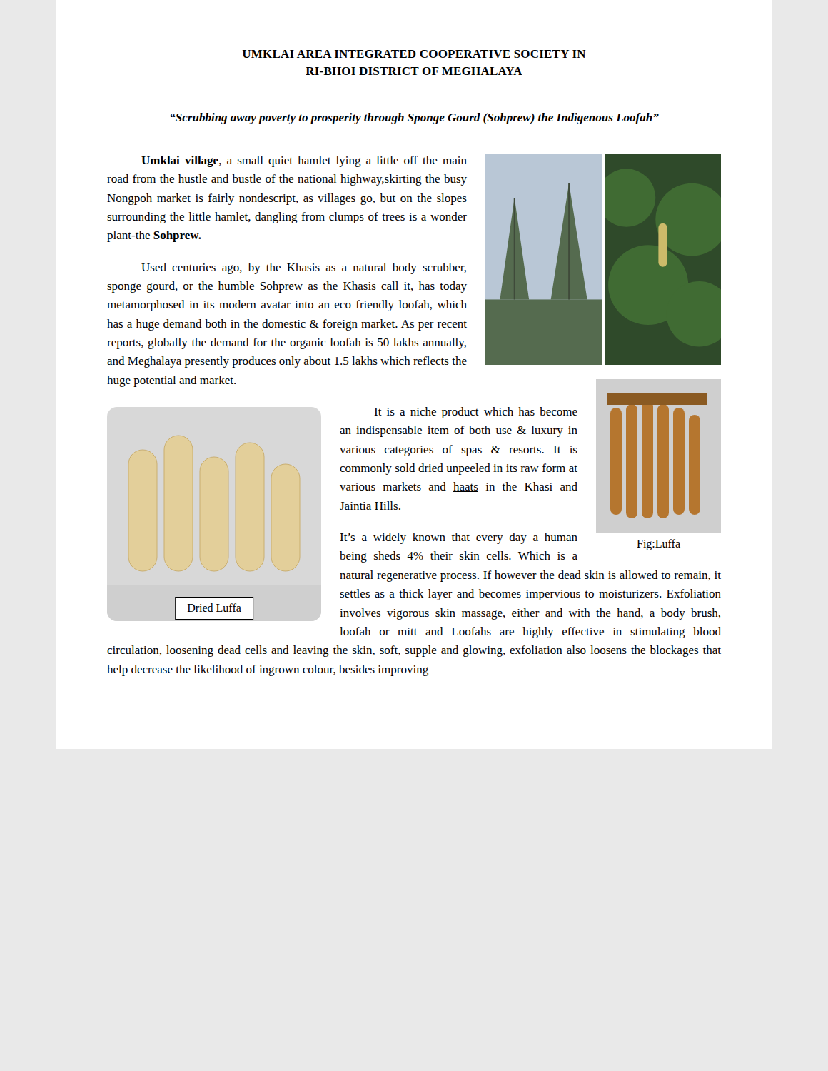UMKLAI AREA INTEGRATED COOPERATIVE SOCIETY IN
RI-BHOI DISTRICT OF MEGHALAYA
“Scrubbing away poverty to prosperity through Sponge Gourd (Sohprew) the Indigenous Loofah”
Umklai village, a small quiet hamlet lying a little off the main road from the hustle and bustle of the national highway,skirting the busy Nongpoh market is fairly nondescript, as villages go, but on the slopes surrounding the little hamlet, dangling from clumps of trees is a wonder plant-the Sohprew.
Fig:Luffa
Used centuries ago, by the Khasis as a natural body scrubber, sponge gourd, or the humble Sohprew as the Khasis call it, has today metamorphosed in its modern avatar into an eco friendly loofah, which has a huge demand both in the domestic & foreign market. As per recent reports, globally the demand for the organic loofah is 50 lakhs annually, and Meghalaya presently produces only about 1.5 lakhs which reflects the huge potential and market.
Dried Luffa
It is a niche product which has become an indispensable item of both use & luxury in various categories of spas & resorts. It is commonly sold dried unpeeled in its raw form at various markets and haats in the Khasi and Jaintia Hills.
It’s a widely known that every day a human being sheds 4% their skin cells. Which is a natural regenerative process. If however the dead skin is allowed to remain, it settles as a thick layer and becomes impervious to moisturizers. Exfoliation involves vigorous skin massage, either and with the hand, a body brush, loofah or mitt and Loofahs are highly effective in stimulating blood circulation, loosening dead cells and leaving the skin, soft, supple and glowing, exfoliation also loosens the blockages that help decrease the likelihood of ingrown colour, besides improving